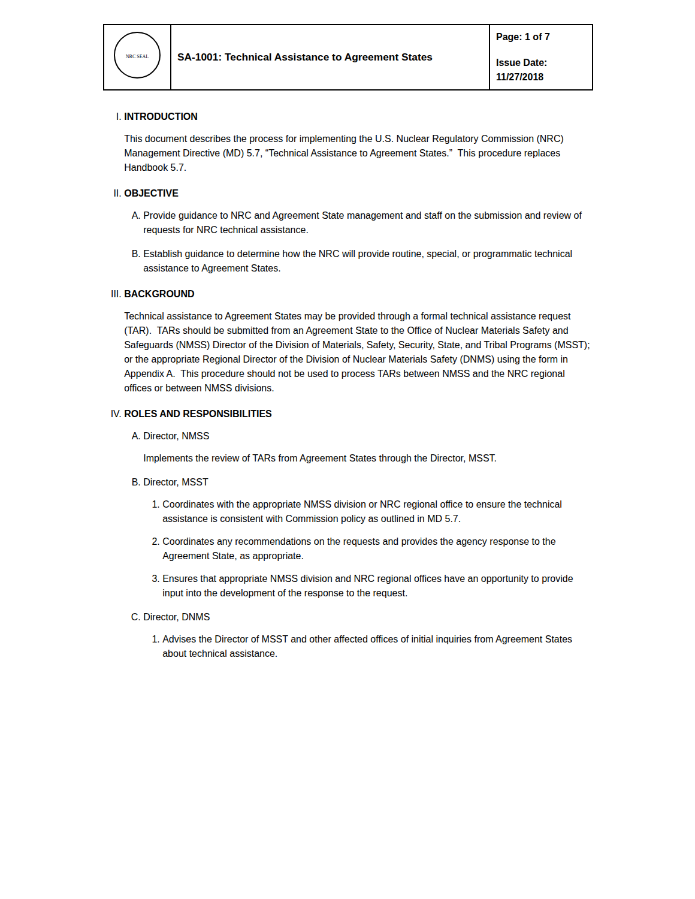SA-1001: Technical Assistance to Agreement States
Page: 1 of 7
Issue Date:
11/27/2018
Introduction
This document describes the process for implementing the U.S. Nuclear Regulatory Commission (NRC) Management Directive (MD) 5.7, “Technical Assistance to Agreement States.” This procedure replaces Handbook 5.7.
Objective
Provide guidance to NRC and Agreement State management and staff on the submission and review of requests for NRC technical assistance.
Establish guidance to determine how the NRC will provide routine, special, or programmatic technical assistance to Agreement States.
Background
Technical assistance to Agreement States may be provided through a formal technical assistance request (TAR). TARs should be submitted from an Agreement State to the Office of Nuclear Materials Safety and Safeguards (NMSS) Director of the Division of Materials, Safety, Security, State, and Tribal Programs (MSST); or the appropriate Regional Director of the Division of Nuclear Materials Safety (DNMS) using the form in Appendix A. This procedure should not be used to process TARs between NMSS and the NRC regional offices or between NMSS divisions.
Roles and Responsibilities
Director, NMSS
Implements the review of TARs from Agreement States through the Director, MSST.
Director, MSST
Coordinates with the appropriate NMSS division or NRC regional office to ensure the technical assistance is consistent with Commission policy as outlined in MD 5.7.
Coordinates any recommendations on the requests and provides the agency response to the Agreement State, as appropriate.
Ensures that appropriate NMSS division and NRC regional offices have an opportunity to provide input into the development of the response to the request.
Director, DNMS
Advises the Director of MSST and other affected offices of initial inquiries from Agreement States about technical assistance.